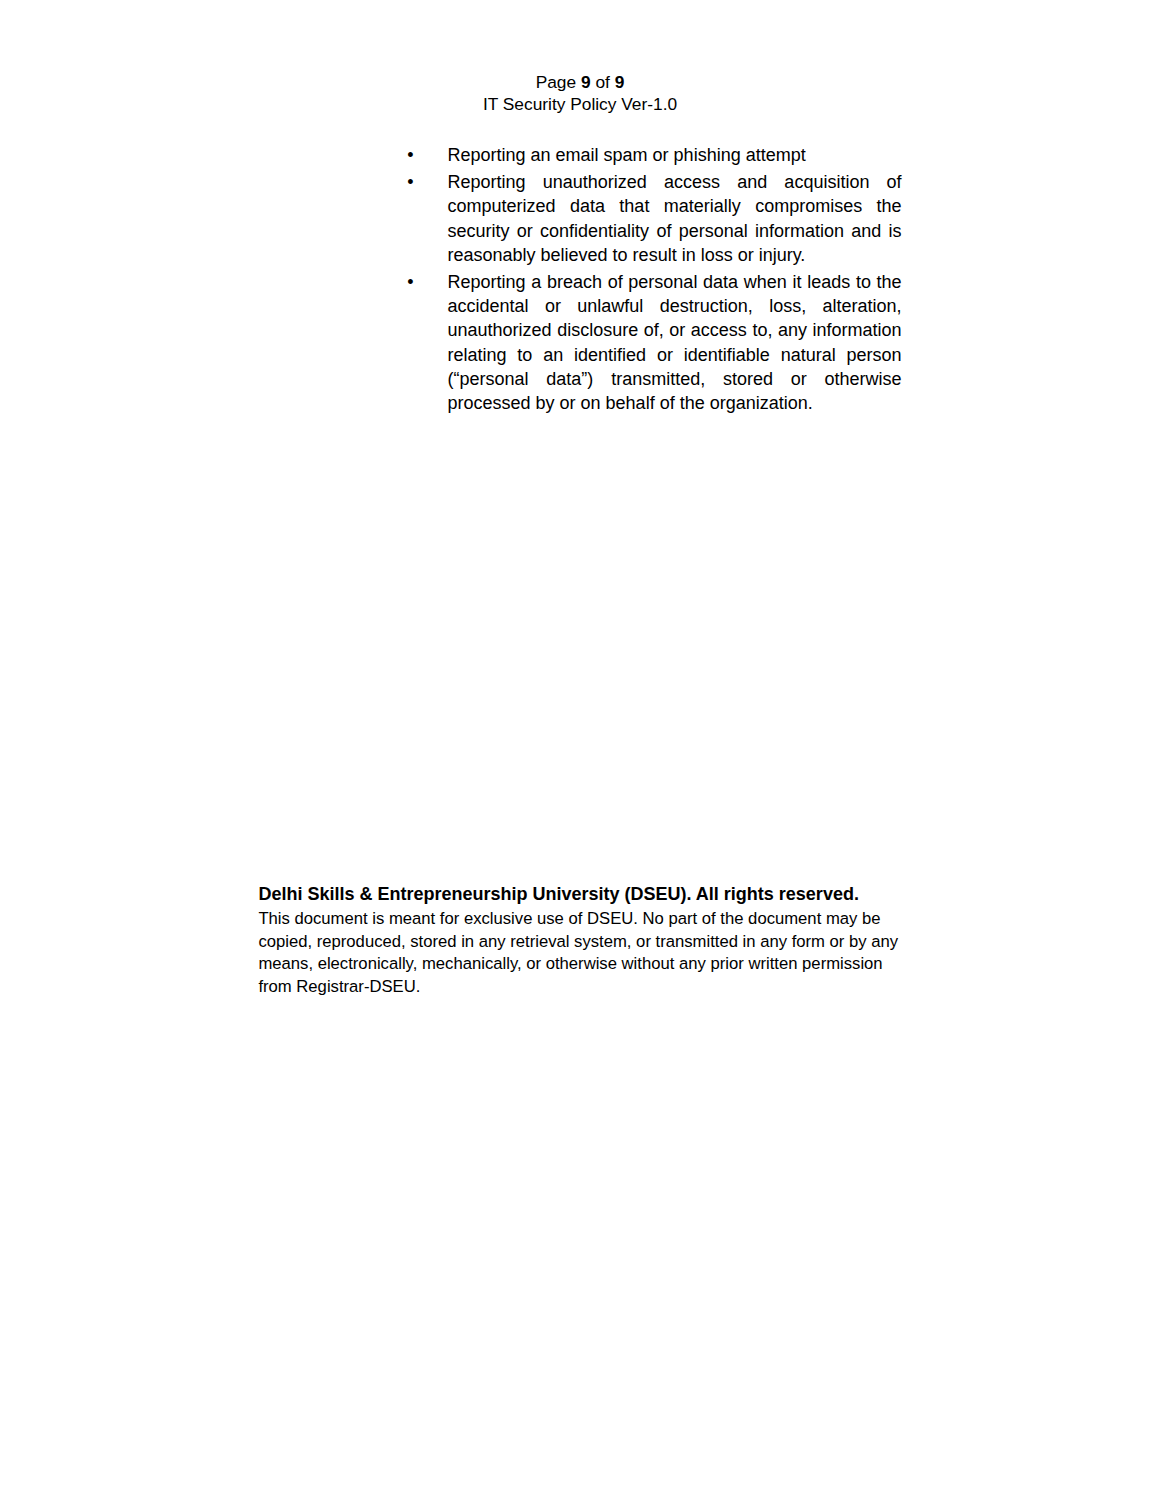Page 9 of 9
IT Security Policy Ver-1.0
Reporting an email spam or phishing attempt
Reporting unauthorized access and acquisition of computerized data that materially compromises the security or confidentiality of personal information and is reasonably believed to result in loss or injury.
Reporting a breach of personal data when it leads to the accidental or unlawful destruction, loss, alteration, unauthorized disclosure of, or access to, any information relating to an identified or identifiable natural person (“personal data”) transmitted, stored or otherwise processed by or on behalf of the organization.
Delhi Skills & Entrepreneurship University (DSEU). All rights reserved.
This document is meant for exclusive use of DSEU. No part of the document may be copied, reproduced, stored in any retrieval system, or transmitted in any form or by any means, electronically, mechanically, or otherwise without any prior written permission from Registrar-DSEU.